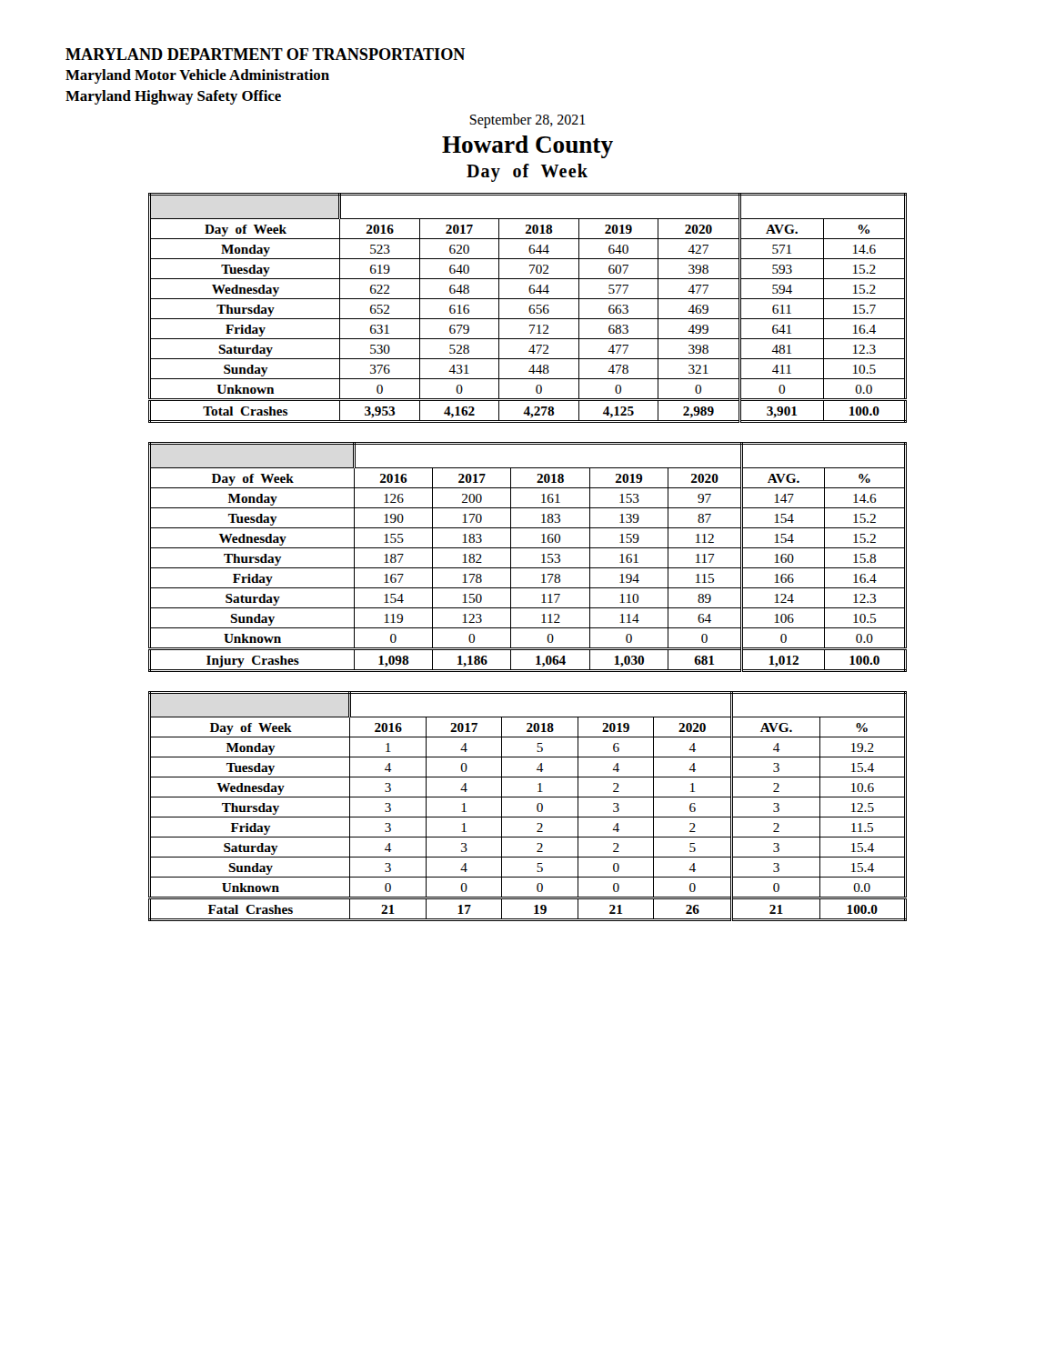MARYLAND DEPARTMENT OF TRANSPORTATION
Maryland Motor Vehicle Administration
Maryland Highway Safety Office
September 28, 2021
Howard County
Day of Week
| Day of Week | 2016 | 2017 | 2018 | 2019 | 2020 | AVG. | % |
| --- | --- | --- | --- | --- | --- | --- | --- |
| Monday | 523 | 620 | 644 | 640 | 427 | 571 | 14.6 |
| Tuesday | 619 | 640 | 702 | 607 | 398 | 593 | 15.2 |
| Wednesday | 622 | 648 | 644 | 577 | 477 | 594 | 15.2 |
| Thursday | 652 | 616 | 656 | 663 | 469 | 611 | 15.7 |
| Friday | 631 | 679 | 712 | 683 | 499 | 641 | 16.4 |
| Saturday | 530 | 528 | 472 | 477 | 398 | 481 | 12.3 |
| Sunday | 376 | 431 | 448 | 478 | 321 | 411 | 10.5 |
| Unknown | 0 | 0 | 0 | 0 | 0 | 0 | 0.0 |
| Total Crashes | 3,953 | 4,162 | 4,278 | 4,125 | 2,989 | 3,901 | 100.0 |
| Day of Week | 2016 | 2017 | 2018 | 2019 | 2020 | AVG. | % |
| --- | --- | --- | --- | --- | --- | --- | --- |
| Monday | 126 | 200 | 161 | 153 | 97 | 147 | 14.6 |
| Tuesday | 190 | 170 | 183 | 139 | 87 | 154 | 15.2 |
| Wednesday | 155 | 183 | 160 | 159 | 112 | 154 | 15.2 |
| Thursday | 187 | 182 | 153 | 161 | 117 | 160 | 15.8 |
| Friday | 167 | 178 | 178 | 194 | 115 | 166 | 16.4 |
| Saturday | 154 | 150 | 117 | 110 | 89 | 124 | 12.3 |
| Sunday | 119 | 123 | 112 | 114 | 64 | 106 | 10.5 |
| Unknown | 0 | 0 | 0 | 0 | 0 | 0 | 0.0 |
| Injury Crashes | 1,098 | 1,186 | 1,064 | 1,030 | 681 | 1,012 | 100.0 |
| Day of Week | 2016 | 2017 | 2018 | 2019 | 2020 | AVG. | % |
| --- | --- | --- | --- | --- | --- | --- | --- |
| Monday | 1 | 4 | 5 | 6 | 4 | 4 | 19.2 |
| Tuesday | 4 | 0 | 4 | 4 | 4 | 3 | 15.4 |
| Wednesday | 3 | 4 | 1 | 2 | 1 | 2 | 10.6 |
| Thursday | 3 | 1 | 0 | 3 | 6 | 3 | 12.5 |
| Friday | 3 | 1 | 2 | 4 | 2 | 2 | 11.5 |
| Saturday | 4 | 3 | 2 | 2 | 5 | 3 | 15.4 |
| Sunday | 3 | 4 | 5 | 0 | 4 | 3 | 15.4 |
| Unknown | 0 | 0 | 0 | 0 | 0 | 0 | 0.0 |
| Fatal Crashes | 21 | 17 | 19 | 21 | 26 | 21 | 100.0 |